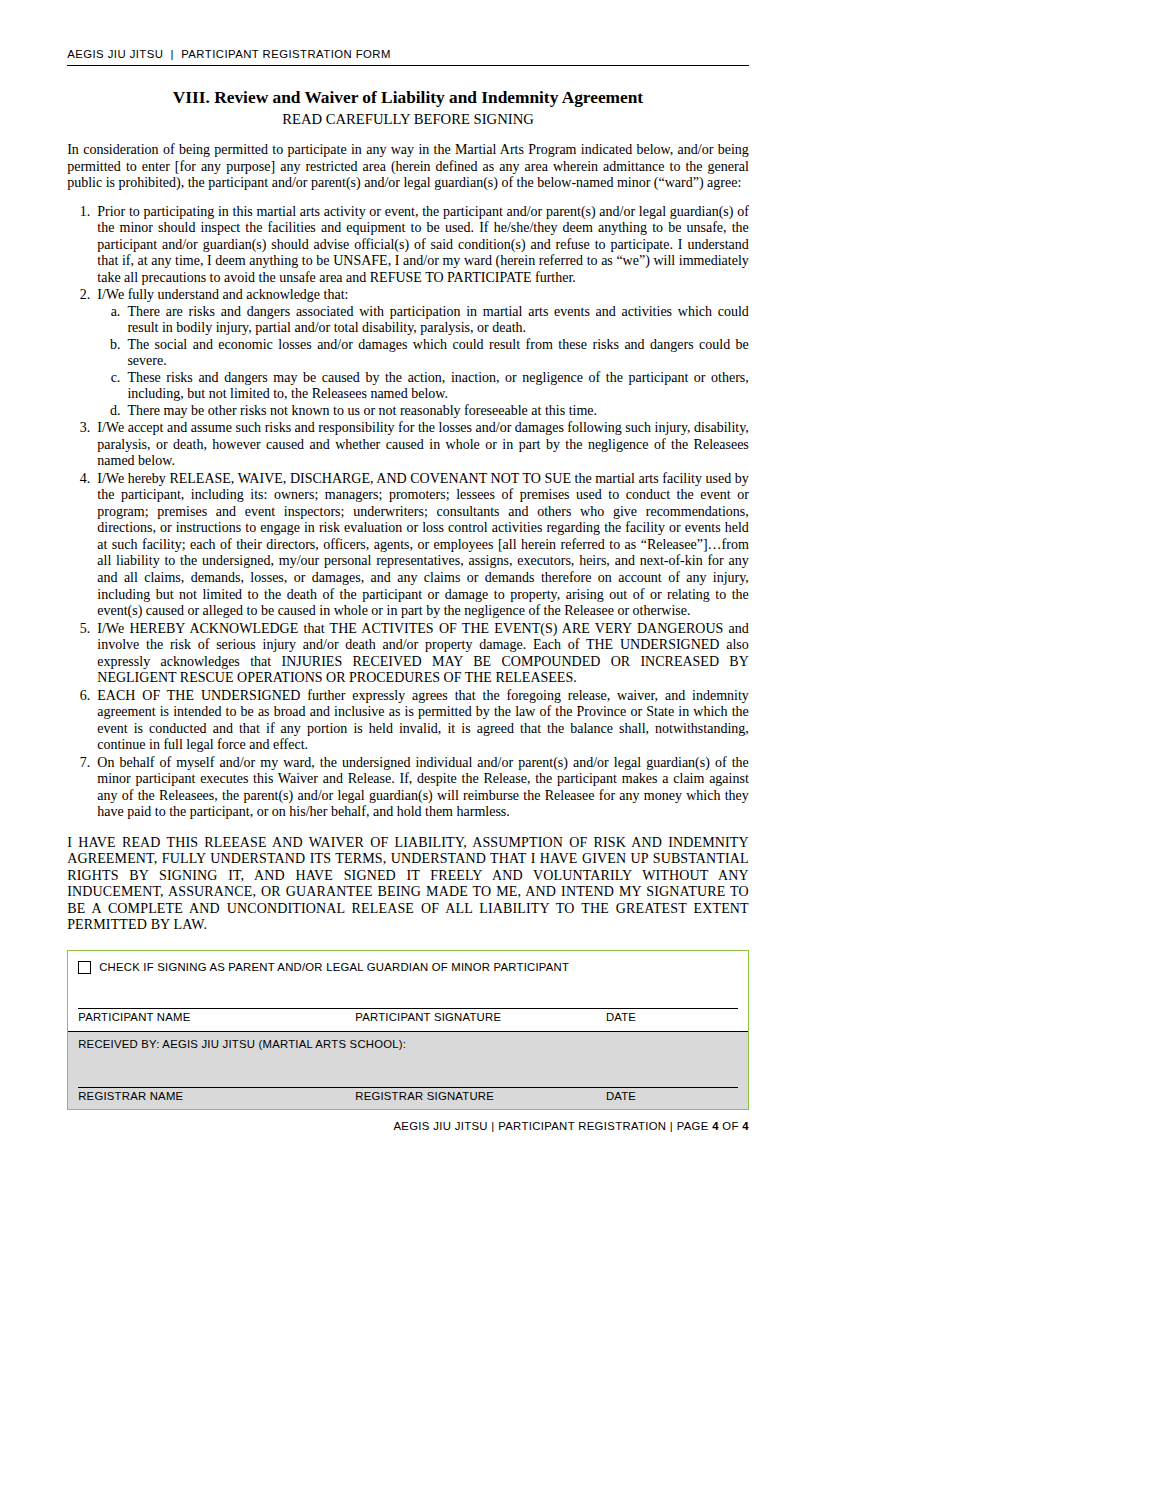AEGIS JIU JITSU | PARTICIPANT REGISTRATION FORM
VIII. Review and Waiver of Liability and Indemnity Agreement
READ CAREFULLY BEFORE SIGNING
In consideration of being permitted to participate in any way in the Martial Arts Program indicated below, and/or being permitted to enter [for any purpose] any restricted area (herein defined as any area wherein admittance to the general public is prohibited), the participant and/or parent(s) and/or legal guardian(s) of the below-named minor (“ward”) agree:
Prior to participating in this martial arts activity or event, the participant and/or parent(s) and/or legal guardian(s) of the minor should inspect the facilities and equipment to be used. If he/she/they deem anything to be unsafe, the participant and/or guardian(s) should advise official(s) of said condition(s) and refuse to participate. I understand that if, at any time, I deem anything to be UNSAFE, I and/or my ward (herein referred to as “we”) will immediately take all precautions to avoid the unsafe area and REFUSE TO PARTICIPATE further.
I/We fully understand and acknowledge that:
There are risks and dangers associated with participation in martial arts events and activities which could result in bodily injury, partial and/or total disability, paralysis, or death.
The social and economic losses and/or damages which could result from these risks and dangers could be severe.
These risks and dangers may be caused by the action, inaction, or negligence of the participant or others, including, but not limited to, the Releasees named below.
There may be other risks not known to us or not reasonably foreseeable at this time.
I/We accept and assume such risks and responsibility for the losses and/or damages following such injury, disability, paralysis, or death, however caused and whether caused in whole or in part by the negligence of the Releasees named below.
I/We hereby RELEASE, WAIVE, DISCHARGE, AND COVENANT NOT TO SUE the martial arts facility used by the participant, including its: owners; managers; promoters; lessees of premises used to conduct the event or program; premises and event inspectors; underwriters; consultants and others who give recommendations, directions, or instructions to engage in risk evaluation or loss control activities regarding the facility or events held at such facility; each of their directors, officers, agents, or employees [all herein referred to as “Releasee”]…from all liability to the undersigned, my/our personal representatives, assigns, executors, heirs, and next-of-kin for any and all claims, demands, losses, or damages, and any claims or demands therefore on account of any injury, including but not limited to the death of the participant or damage to property, arising out of or relating to the event(s) caused or alleged to be caused in whole or in part by the negligence of the Releasee or otherwise.
I/We HEREBY ACKNOWLEDGE that THE ACTIVITES OF THE EVENT(S) ARE VERY DANGEROUS and involve the risk of serious injury and/or death and/or property damage. Each of THE UNDERSIGNED also expressly acknowledges that INJURIES RECEIVED MAY BE COMPOUNDED OR INCREASED BY NEGLIGENT RESCUE OPERATIONS OR PROCEDURES OF THE RELEASEES.
EACH OF THE UNDERSIGNED further expressly agrees that the foregoing release, waiver, and indemnity agreement is intended to be as broad and inclusive as is permitted by the law of the Province or State in which the event is conducted and that if any portion is held invalid, it is agreed that the balance shall, notwithstanding, continue in full legal force and effect.
On behalf of myself and/or my ward, the undersigned individual and/or parent(s) and/or legal guardian(s) of the minor participant executes this Waiver and Release. If, despite the Release, the participant makes a claim against any of the Releasees, the parent(s) and/or legal guardian(s) will reimburse the Releasee for any money which they have paid to the participant, or on his/her behalf, and hold them harmless.
I HAVE READ THIS RLEEASE AND WAIVER OF LIABILITY, ASSUMPTION OF RISK AND INDEMNITY AGREEMENT, FULLY UNDERSTAND ITS TERMS, UNDERSTAND THAT I HAVE GIVEN UP SUBSTANTIAL RIGHTS BY SIGNING IT, AND HAVE SIGNED IT FREELY AND VOLUNTARILY WITHOUT ANY INDUCEMENT, ASSURANCE, OR GUARANTEE BEING MADE TO ME, AND INTEND MY SIGNATURE TO BE A COMPLETE AND UNCONDITIONAL RELEASE OF ALL LIABILITY TO THE GREATEST EXTENT PERMITTED BY LAW.
CHECK IF SIGNING AS PARENT AND/OR LEGAL GUARDIAN OF MINOR PARTICIPANT
| PARTICIPANT NAME | PARTICIPANT SIGNATURE | DATE |
RECEIVED BY: AEGIS JIU JITSU (MARTIAL ARTS SCHOOL):
| REGISTRAR NAME | REGISTRAR SIGNATURE | DATE |
AEGIS JIU JITSU | PARTICIPANT REGISTRATION | PAGE 4 OF 4